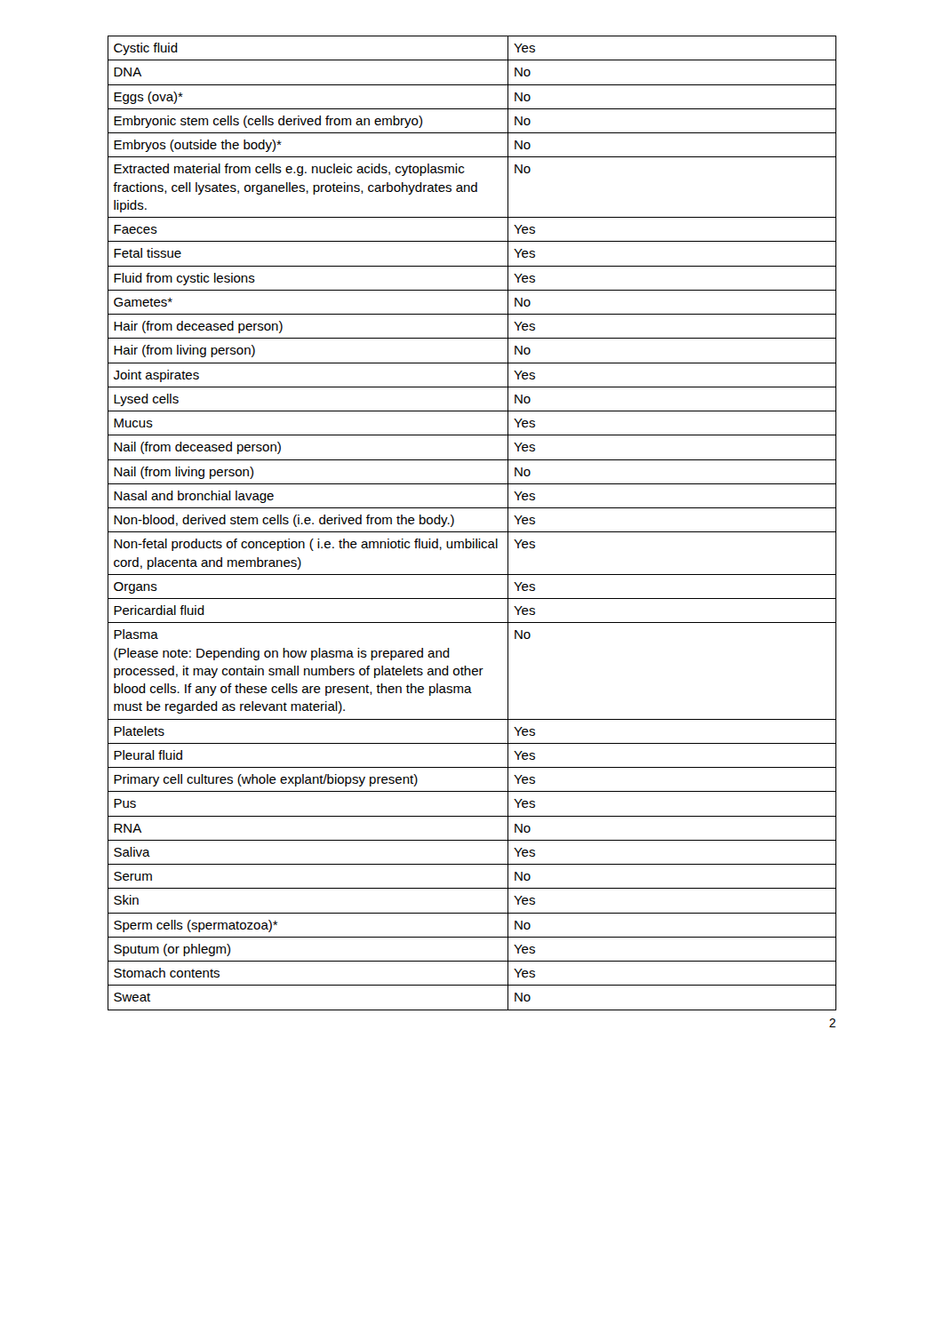| Cystic fluid | Yes |
| DNA | No |
| Eggs (ova)* | No |
| Embryonic stem cells (cells derived from an embryo) | No |
| Embryos (outside the body)* | No |
| Extracted material from cells e.g. nucleic acids, cytoplasmic fractions, cell lysates, organelles, proteins, carbohydrates and lipids. | No |
| Faeces | Yes |
| Fetal tissue | Yes |
| Fluid from cystic lesions | Yes |
| Gametes* | No |
| Hair (from deceased person) | Yes |
| Hair (from living person) | No |
| Joint aspirates | Yes |
| Lysed cells | No |
| Mucus | Yes |
| Nail (from deceased person) | Yes |
| Nail (from living person) | No |
| Nasal and bronchial lavage | Yes |
| Non-blood, derived stem cells (i.e. derived from the body.) | Yes |
| Non-fetal products of conception ( i.e. the amniotic fluid, umbilical cord, placenta and membranes) | Yes |
| Organs | Yes |
| Pericardial fluid | Yes |
| Plasma (Please note: Depending on how plasma is prepared and processed, it may contain small numbers of platelets and other blood cells. If any of these cells are present, then the plasma must be regarded as relevant material). | No |
| Platelets | Yes |
| Pleural fluid | Yes |
| Primary cell cultures (whole explant/biopsy present) | Yes |
| Pus | Yes |
| RNA | No |
| Saliva | Yes |
| Serum | No |
| Skin | Yes |
| Sperm cells (spermatozoa)* | No |
| Sputum (or phlegm) | Yes |
| Stomach contents | Yes |
| Sweat | No |
2